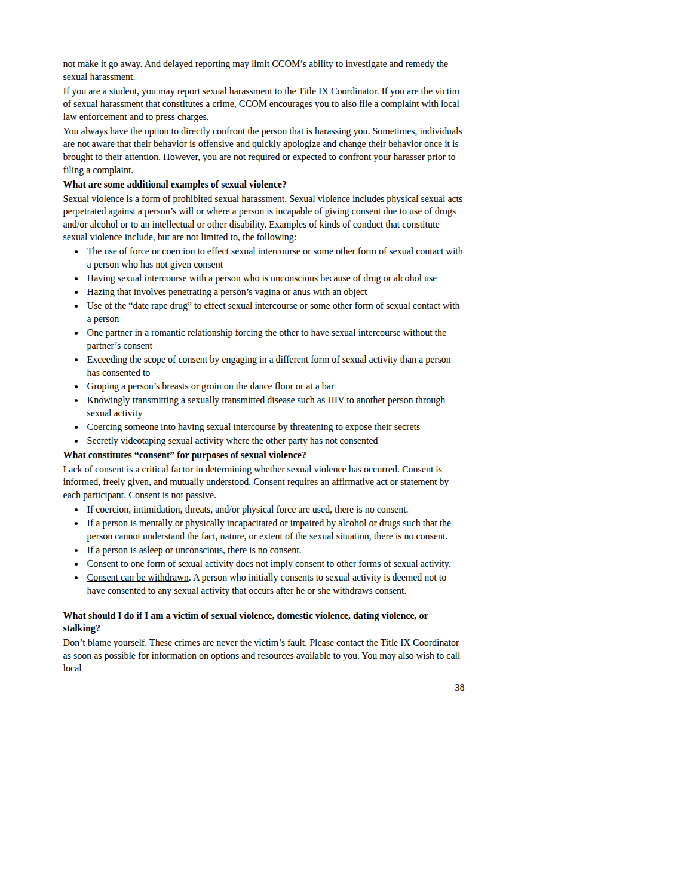not make it go away. And delayed reporting may limit CCOM’s ability to investigate and remedy the sexual harassment.
If you are a student, you may report sexual harassment to the Title IX Coordinator. If you are the victim of sexual harassment that constitutes a crime, CCOM encourages you to also file a complaint with local law enforcement and to press charges.
You always have the option to directly confront the person that is harassing you. Sometimes, individuals are not aware that their behavior is offensive and quickly apologize and change their behavior once it is brought to their attention. However, you are not required or expected to confront your harasser prior to filing a complaint.
What are some additional examples of sexual violence?
Sexual violence is a form of prohibited sexual harassment. Sexual violence includes physical sexual acts perpetrated against a person’s will or where a person is incapable of giving consent due to use of drugs and/or alcohol or to an intellectual or other disability. Examples of kinds of conduct that constitute sexual violence include, but are not limited to, the following:
The use of force or coercion to effect sexual intercourse or some other form of sexual contact with a person who has not given consent
Having sexual intercourse with a person who is unconscious because of drug or alcohol use
Hazing that involves penetrating a person’s vagina or anus with an object
Use of the “date rape drug” to effect sexual intercourse or some other form of sexual contact with a person
One partner in a romantic relationship forcing the other to have sexual intercourse without the partner’s consent
Exceeding the scope of consent by engaging in a different form of sexual activity than a person has consented to
Groping a person’s breasts or groin on the dance floor or at a bar
Knowingly transmitting a sexually transmitted disease such as HIV to another person through sexual activity
Coercing someone into having sexual intercourse by threatening to expose their secrets
Secretly videotaping sexual activity where the other party has not consented
What constitutes “consent” for purposes of sexual violence?
Lack of consent is a critical factor in determining whether sexual violence has occurred. Consent is informed, freely given, and mutually understood. Consent requires an affirmative act or statement by each participant. Consent is not passive.
If coercion, intimidation, threats, and/or physical force are used, there is no consent.
If a person is mentally or physically incapacitated or impaired by alcohol or drugs such that the person cannot understand the fact, nature, or extent of the sexual situation, there is no consent.
If a person is asleep or unconscious, there is no consent.
Consent to one form of sexual activity does not imply consent to other forms of sexual activity.
Consent can be withdrawn. A person who initially consents to sexual activity is deemed not to have consented to any sexual activity that occurs after he or she withdraws consent.
What should I do if I am a victim of sexual violence, domestic violence, dating violence, or stalking?
Don’t blame yourself. These crimes are never the victim’s fault. Please contact the Title IX Coordinator as soon as possible for information on options and resources available to you. You may also wish to call local
38